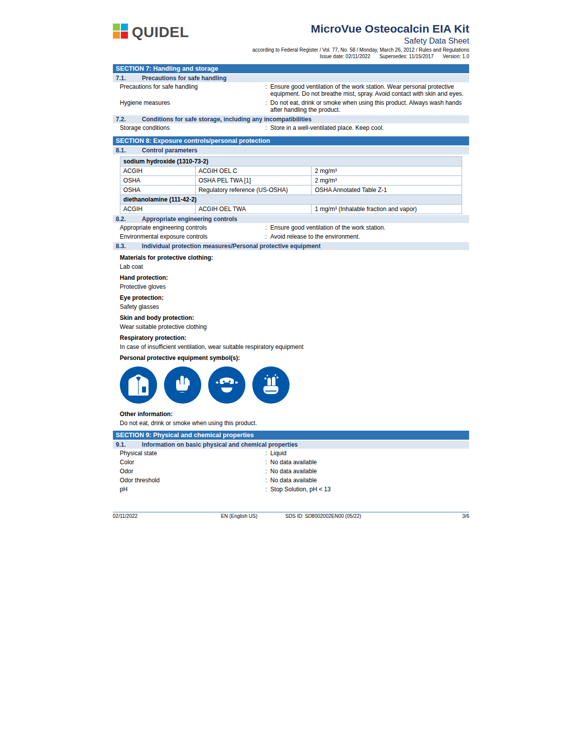QUIDEL
MicroVue Osteocalcin EIA Kit
Safety Data Sheet
according to Federal Register / Vol. 77, No. 58 / Monday, March 26, 2012 / Rules and Regulations
Issue date: 02/11/2022Supersedes: 11/15/2017 Version: 1.0
SECTION 7: Handling and storage
7.1. Precautions for safe handling
Precautions for safe handling
:
Ensure good ventilation of the work station. Wear personal protective equipment. Do not breathe mist, spray. Avoid contact with skin and eyes.
Hygiene measures
:
Do not eat, drink or smoke when using this product. Always wash hands after handling the product.
7.2. Conditions for safe storage, including any incompatibilities
Storage conditions
:
Store in a well-ventilated place. Keep cool.
SECTION 8: Exposure controls/personal protection
8.1. Control parameters
| sodium hydroxide (1310-73-2) |
| ACGIH | ACGIH OEL C | 2 mg/m³ |
| OSHA | OSHA PEL TWA [1] | 2 mg/m³ |
| OSHA | Regulatory reference (US-OSHA) | OSHA Annotated Table Z-1 |
| diethanolamine (111-42-2) |
| ACGIH | ACGIH OEL TWA | 1 mg/m³ (Inhalable fraction and vapor) |
8.2. Appropriate engineering controls
Appropriate engineering controls
:
Ensure good ventilation of the work station.
Environmental exposure controls
:
Avoid release to the environment.
8.3. Individual protection measures/Personal protective equipment
Materials for protective clothing:
Lab coat
Hand protection:
Protective gloves
Eye protection:
Safety glasses
Skin and body protection:
Wear suitable protective clothing
Respiratory protection:
In case of insufficient ventilation, wear suitable respiratory equipment
Personal protective equipment symbol(s):
Other information:
Do not eat, drink or smoke when using this product.
SECTION 9: Physical and chemical properties
9.1. Information on basic physical and chemical properties
Physical state
:
Liquid
Color
:
No data available
Odor
:
No data available
Odor threshold
:
No data available
pH
:
Stop Solution, pH < 13
02/11/2022
EN (English US) SDS ID: SD8002002EN00 (05/22)
3/6